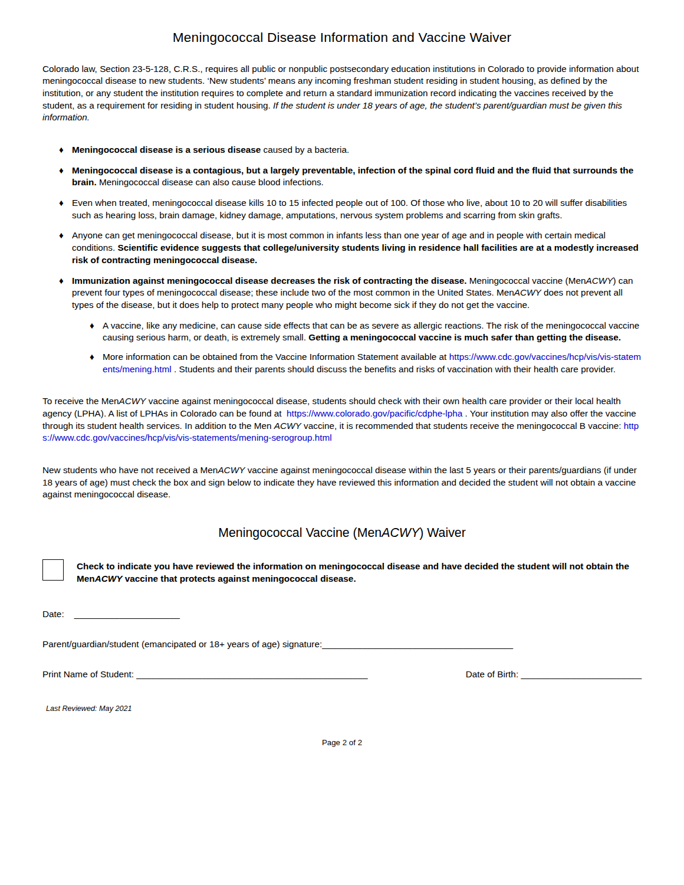Meningococcal Disease Information and Vaccine Waiver
Colorado law, Section 23-5-128, C.R.S., requires all public or nonpublic postsecondary education institutions in Colorado to provide information about meningococcal disease to new students. ‘New students’ means any incoming freshman student residing in student housing, as defined by the institution, or any student the institution requires to complete and return a standard immunization record indicating the vaccines received by the student, as a requirement for residing in student housing. If the student is under 18 years of age, the student’s parent/guardian must be given this information.
Meningococcal disease is a serious disease caused by a bacteria.
Meningococcal disease is a contagious, but a largely preventable, infection of the spinal cord fluid and the fluid that surrounds the brain. Meningococcal disease can also cause blood infections.
Even when treated, meningococcal disease kills 10 to 15 infected people out of 100. Of those who live, about 10 to 20 will suffer disabilities such as hearing loss, brain damage, kidney damage, amputations, nervous system problems and scarring from skin grafts.
Anyone can get meningococcal disease, but it is most common in infants less than one year of age and in people with certain medical conditions. Scientific evidence suggests that college/university students living in residence hall facilities are at a modestly increased risk of contracting meningococcal disease.
Immunization against meningococcal disease decreases the risk of contracting the disease. Meningococcal vaccine (MenACWY) can prevent four types of meningococcal disease; these include two of the most common in the United States. MenACWY does not prevent all types of the disease, but it does help to protect many people who might become sick if they do not get the vaccine.
A vaccine, like any medicine, can cause side effects that can be as severe as allergic reactions. The risk of the meningococcal vaccine causing serious harm, or death, is extremely small. Getting a meningococcal vaccine is much safer than getting the disease.
More information can be obtained from the Vaccine Information Statement available at https://www.cdc.gov/vaccines/hcp/vis/vis-statements/mening.html . Students and their parents should discuss the benefits and risks of vaccination with their health care provider.
To receive the MenACWY vaccine against meningococcal disease, students should check with their own health care provider or their local health agency (LPHA). A list of LPHAs in Colorado can be found at https://www.colorado.gov/pacific/cdphe-lpha . Your institution may also offer the vaccine through its student health services. In addition to the Men ACWY vaccine, it is recommended that students receive the meningococcal B vaccine: https://www.cdc.gov/vaccines/hcp/vis/vis-statements/mening-serogroup.html
New students who have not received a MenACWY vaccine against meningococcal disease within the last 5 years or their parents/guardians (if under 18 years of age) must check the box and sign below to indicate they have reviewed this information and decided the student will not obtain a vaccine against meningococcal disease.
Meningococcal Vaccine (MenACWY) Waiver
Check to indicate you have reviewed the information on meningococcal disease and have decided the student will not obtain the MenACWY vaccine that protects against meningococcal disease.
Date: _____________________
Parent/guardian/student (emancipated or 18+ years of age) signature:______________________________________
Print Name of Student: ______________________________________________ Date of Birth: ________________________
Last Reviewed: May 2021
Page 2 of 2